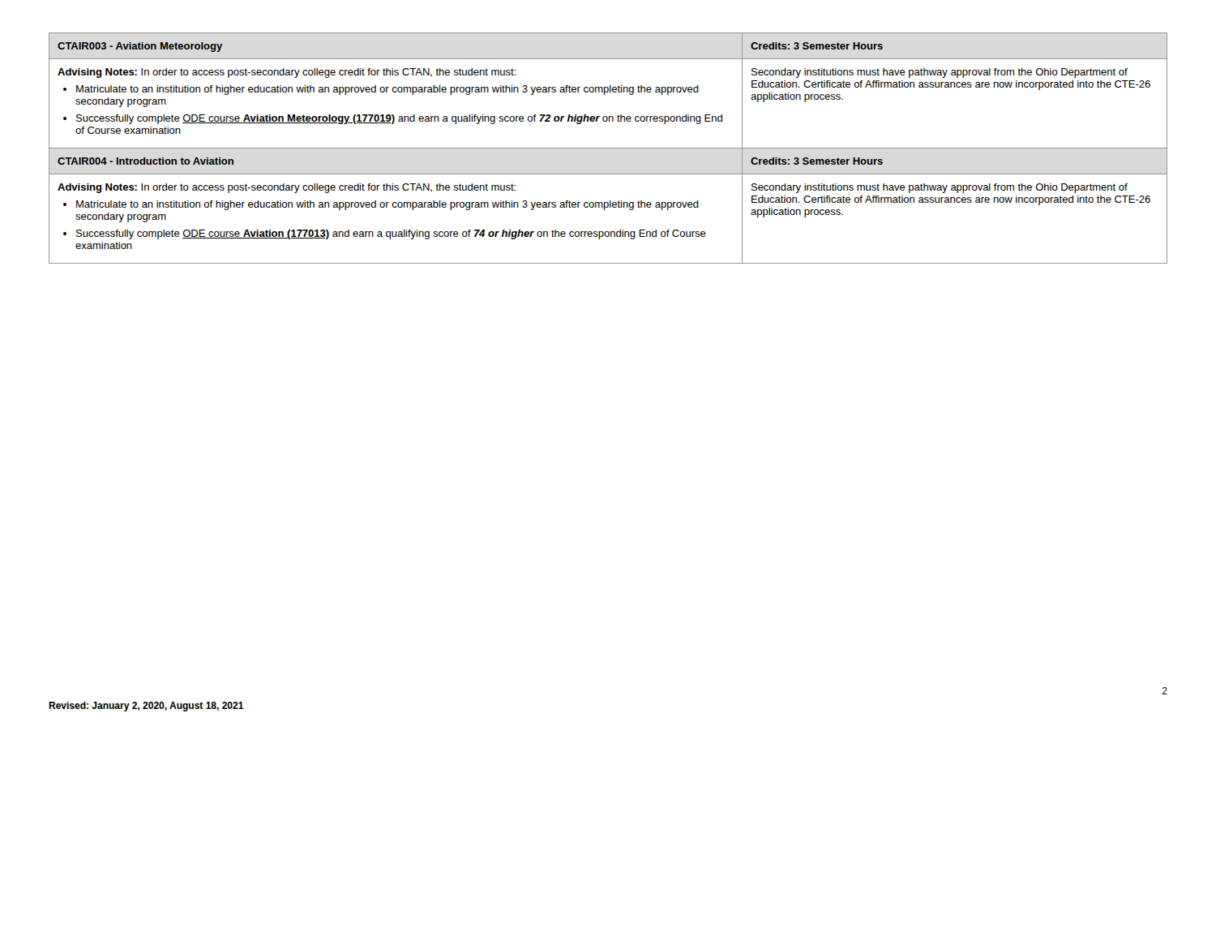| CTAIR003 - Aviation Meteorology | Credits: 3 Semester Hours |
| Advising Notes: In order to access post-secondary college credit for this CTAN, the student must: Matriculate to an institution of higher education with an approved or comparable program within 3 years after completing the approved secondary program Successfully complete ODE course Aviation Meteorology (177019) and earn a qualifying score of 72 or higher on the corresponding End of Course examination | Secondary institutions must have pathway approval from the Ohio Department of Education. Certificate of Affirmation assurances are now incorporated into the CTE-26 application process. |
| CTAIR004 - Introduction to Aviation | Credits: 3 Semester Hours |
| Advising Notes: In order to access post-secondary college credit for this CTAN, the student must: Matriculate to an institution of higher education with an approved or comparable program within 3 years after completing the approved secondary program Successfully complete ODE course Aviation (177013) and earn a qualifying score of 74 or higher on the corresponding End of Course examination | Secondary institutions must have pathway approval from the Ohio Department of Education. Certificate of Affirmation assurances are now incorporated into the CTE-26 application process. |
2
Revised: January 2, 2020, August 18, 2021